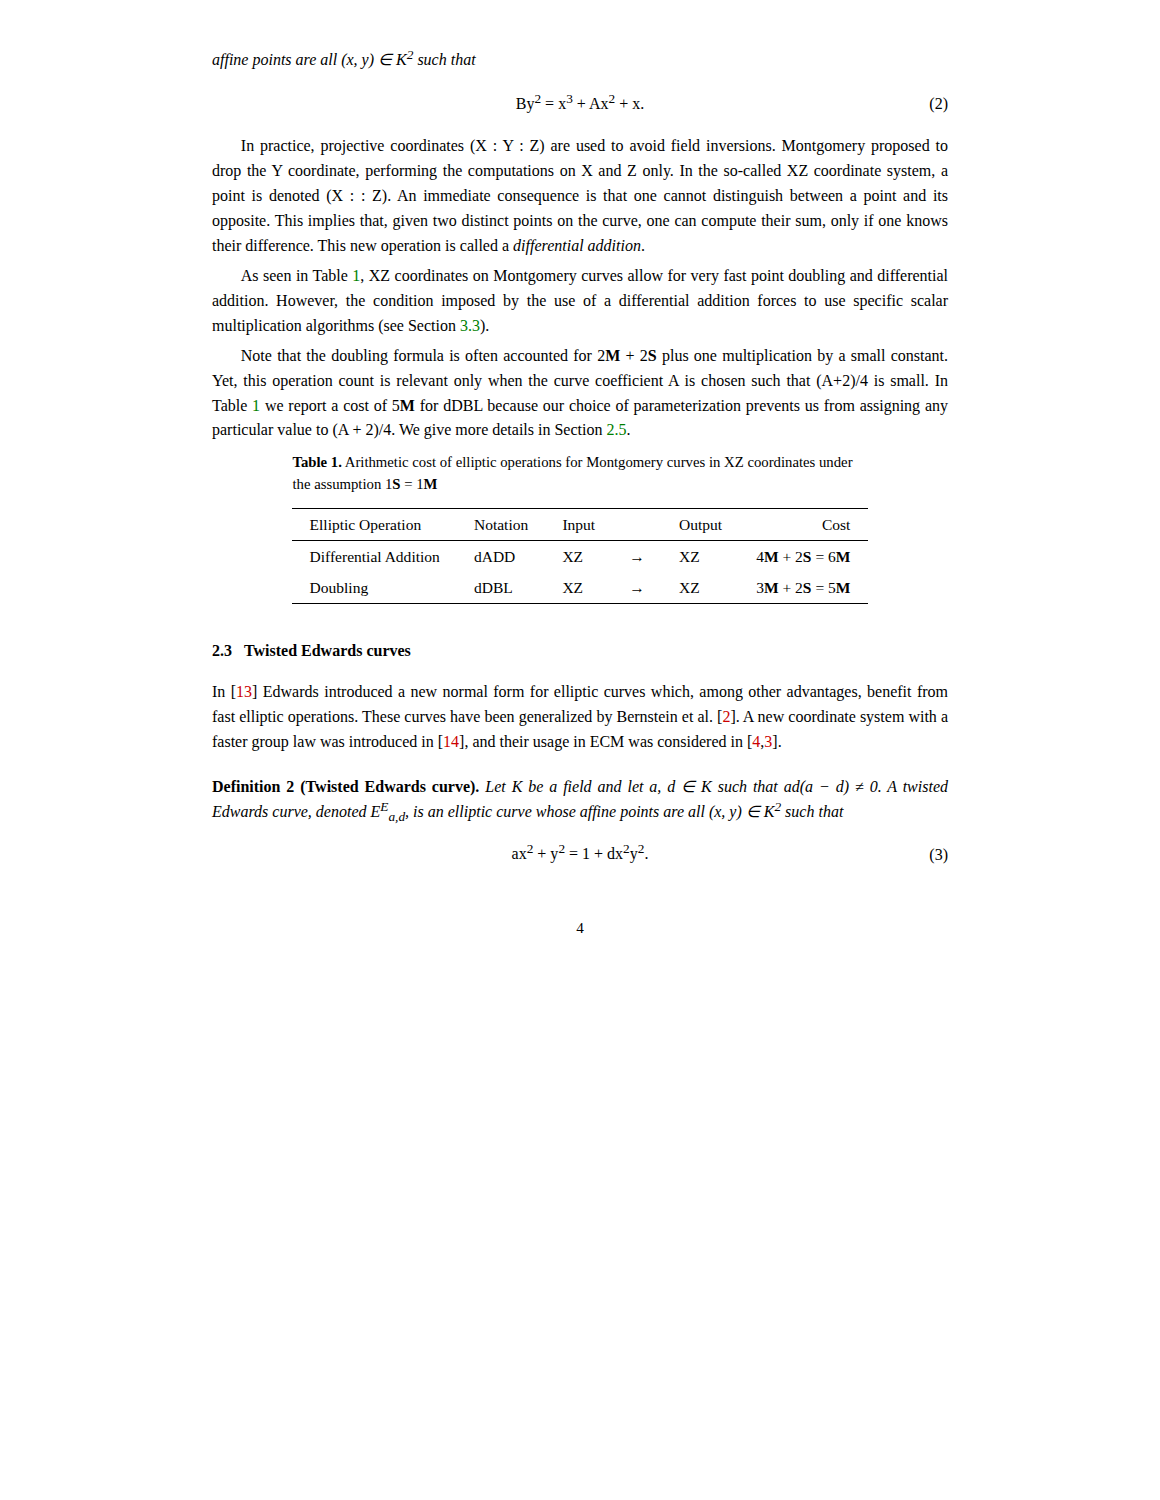affine points are all (x, y) ∈ K2 such that
By2 = x3 + Ax2 + x. (2)
In practice, projective coordinates (X : Y : Z) are used to avoid field inversions. Montgomery proposed to drop the Y coordinate, performing the computations on X and Z only. In the so-called XZ coordinate system, a point is denoted (X : : Z). An immediate consequence is that one cannot distinguish between a point and its opposite. This implies that, given two distinct points on the curve, one can compute their sum, only if one knows their difference. This new operation is called a differential addition.
As seen in Table 1, XZ coordinates on Montgomery curves allow for very fast point doubling and differential addition. However, the condition imposed by the use of a differential addition forces to use specific scalar multiplication algorithms (see Section 3.3).
Note that the doubling formula is often accounted for 2M + 2S plus one multiplication by a small constant. Yet, this operation count is relevant only when the curve coefficient A is chosen such that (A+2)/4 is small. In Table 1 we report a cost of 5M for dDBL because our choice of parameterization prevents us from assigning any particular value to (A + 2)/4. We give more details in Section 2.5.
Table 1. Arithmetic cost of elliptic operations for Montgomery curves in XZ coordinates under the assumption 1 S = 1 M
| Elliptic Operation | Notation | Input | | Output | Cost |
| --- | --- | --- | --- | --- | --- |
| Differential Addition | dADD | XZ | → | XZ | 4 M + 2 S = 6 M |
| Doubling | dDBL | XZ | → | XZ | 3 M + 2 S = 5 M |
2.3 Twisted Edwards curves
In [13] Edwards introduced a new normal form for elliptic curves which, among other advantages, benefit from fast elliptic operations. These curves have been generalized by Bernstein et al. [2]. A new coordinate system with a faster group law was introduced in [14], and their usage in ECM was considered in [4,3].
Definition 2 (Twisted Edwards curve). Let K be a field and let a, d ∈ K such that ad(a − d) ≠ 0. A twisted Edwards curve, denoted EEa,d, is an elliptic curve whose affine points are all (x, y) ∈ K2 such that
ax2 + y2 = 1 + dx2y2. (3)
4